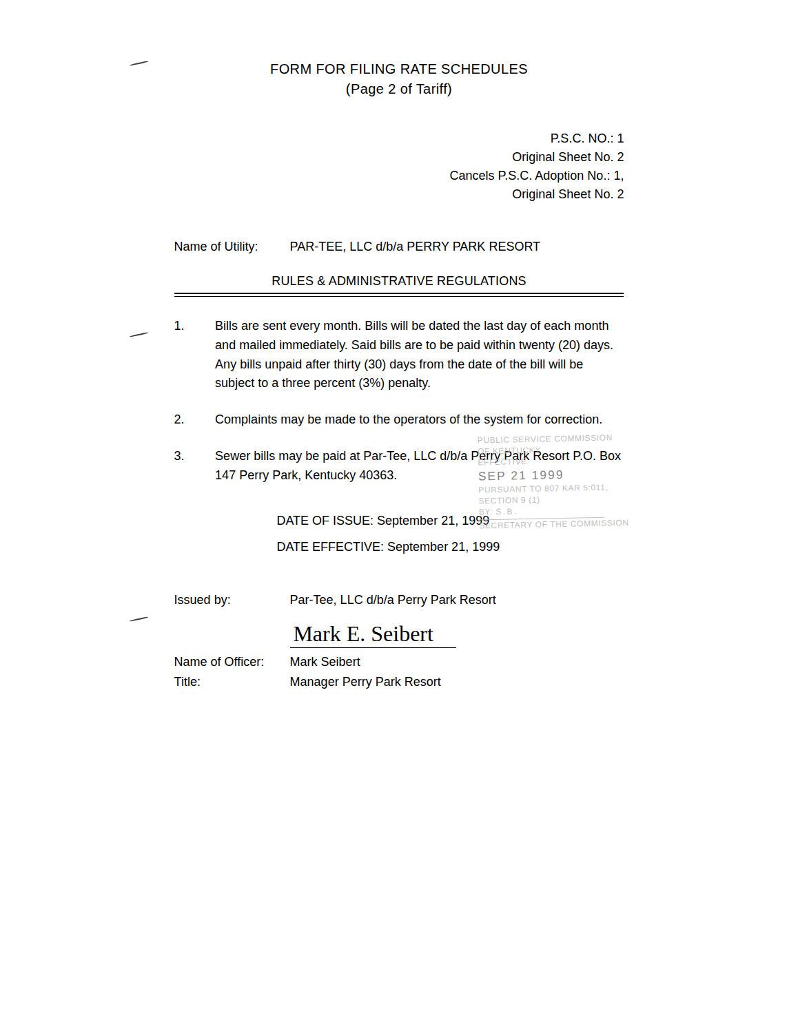FORM FOR FILING RATE SCHEDULES
(Page 2 of Tariff)
P.S.C. NO.: 1
Original Sheet No. 2
Cancels P.S.C. Adoption No.: 1,
Original Sheet No. 2
Name of Utility: PAR-TEE, LLC d/b/a PERRY PARK RESORT
RULES & ADMINISTRATIVE REGULATIONS
1. Bills are sent every month. Bills will be dated the last day of each month and mailed immediately. Said bills are to be paid within twenty (20) days. Any bills unpaid after thirty (30) days from the date of the bill will be subject to a three percent (3%) penalty.
2. Complaints may be made to the operators of the system for correction.
3. Sewer bills may be paid at Par-Tee, LLC d/b/a Perry Park Resort P.O. Box 147 Perry Park, Kentucky 40363.
DATE OF ISSUE: September 21, 1999
DATE EFFECTIVE: September 21, 1999
Issued by:
Par-Tee, LLC d/b/a Perry Park Resort
Mark E. Seibert
Name of Officer:
Mark Seibert
Title:
Manager Perry Park Resort
PUBLIC SERVICE COMMISSION
OF KENTUCKY
EFFECTIVE
SEP 21 1999
PURSUANT TO 807 KAR 5:011,
SECTION 9 (1)
BY: S.B.
SECRETARY OF THE COMMISSION